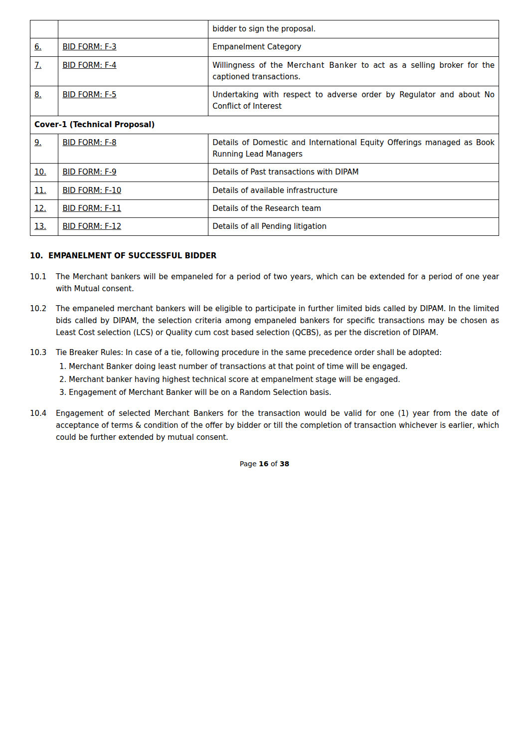| | | bidder to sign the proposal. |
| 6. | BID FORM: F-3 | Empanelment Category |
| 7. | BID FORM: F-4 | Willingness of the Merchant Banker to act as a selling broker for the captioned transactions. |
| 8. | BID FORM: F-5 | Undertaking with respect to adverse order by Regulator and about No Conflict of Interest |
| Cover-1 (Technical Proposal) |
| 9. | BID FORM: F-8 | Details of Domestic and International Equity Offerings managed as Book Running Lead Managers |
| 10. | BID FORM: F-9 | Details of Past transactions with DIPAM |
| 11. | BID FORM: F-10 | Details of available infrastructure |
| 12. | BID FORM: F-11 | Details of the Research team |
| 13. | BID FORM: F-12 | Details of all Pending litigation |
10. EMPANELMENT OF SUCCESSFUL BIDDER
10.1
The Merchant bankers will be empaneled for a period of two years, which can be extended for a period of one year with Mutual consent.
10.2
The empaneled merchant bankers will be eligible to participate in further limited bids called by DIPAM. In the limited bids called by DIPAM, the selection criteria among empaneled bankers for specific transactions may be chosen as Least Cost selection (LCS) or Quality cum cost based selection (QCBS), as per the discretion of DIPAM.
10.3
Tie Breaker Rules: In case of a tie, following procedure in the same precedence order shall be adopted:
Merchant Banker doing least number of transactions at that point of time will be engaged.
Merchant banker having highest technical score at empanelment stage will be engaged.
Engagement of Merchant Banker will be on a Random Selection basis.
10.4
Engagement of selected Merchant Bankers for the transaction would be valid for one (1) year from the date of acceptance of terms & condition of the offer by bidder or till the completion of transaction whichever is earlier, which could be further extended by mutual consent.
Page 16 of 38